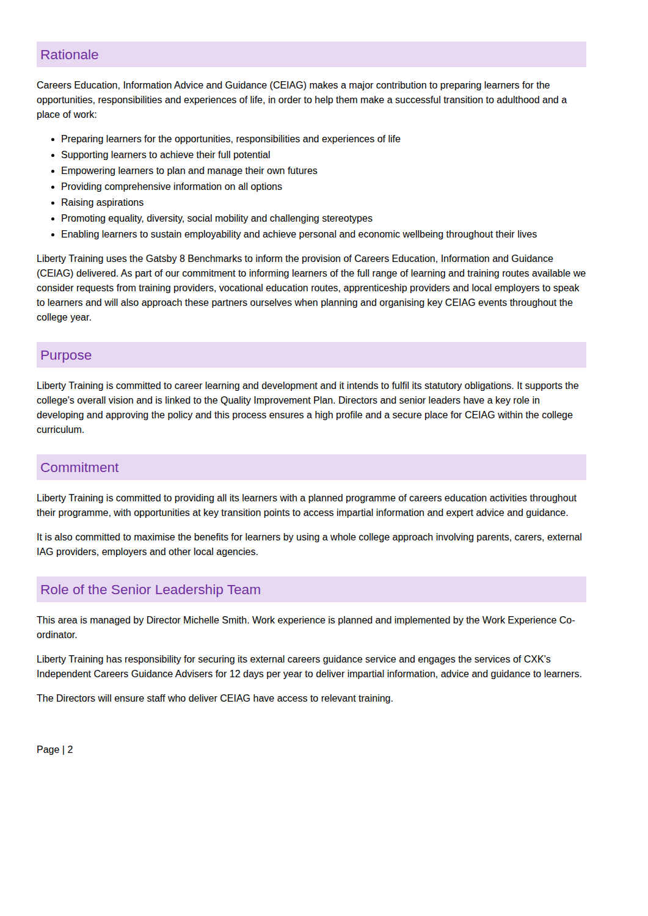Rationale
Careers Education, Information Advice and Guidance (CEIAG) makes a major contribution to preparing learners for the opportunities, responsibilities and experiences of life, in order to help them make a successful transition to adulthood and a place of work:
Preparing learners for the opportunities, responsibilities and experiences of life
Supporting learners to achieve their full potential
Empowering learners to plan and manage their own futures
Providing comprehensive information on all options
Raising aspirations
Promoting equality, diversity, social mobility and challenging stereotypes
Enabling learners to sustain employability and achieve personal and economic wellbeing throughout their lives
Liberty Training uses the Gatsby 8 Benchmarks to inform the provision of Careers Education, Information and Guidance (CEIAG) delivered. As part of our commitment to informing learners of the full range of learning and training routes available we consider requests from training providers, vocational education routes, apprenticeship providers and local employers to speak to learners and will also approach these partners ourselves when planning and organising key CEIAG events throughout the college year.
Purpose
Liberty Training is committed to career learning and development and it intends to fulfil its statutory obligations. It supports the college's overall vision and is linked to the Quality Improvement Plan. Directors and senior leaders have a key role in developing and approving the policy and this process ensures a high profile and a secure place for CEIAG within the college curriculum.
Commitment
Liberty Training is committed to providing all its learners with a planned programme of careers education activities throughout their programme, with opportunities at key transition points to access impartial information and expert advice and guidance.
It is also committed to maximise the benefits for learners by using a whole college approach involving parents, carers, external IAG providers, employers and other local agencies.
Role of the Senior Leadership Team
This area is managed by Director Michelle Smith. Work experience is planned and implemented by the Work Experience Co-ordinator.
Liberty Training has responsibility for securing its external careers guidance service and engages the services of CXK's Independent Careers Guidance Advisers for 12 days per year to deliver impartial information, advice and guidance to learners.
The Directors will ensure staff who deliver CEIAG have access to relevant training.
Page | 2